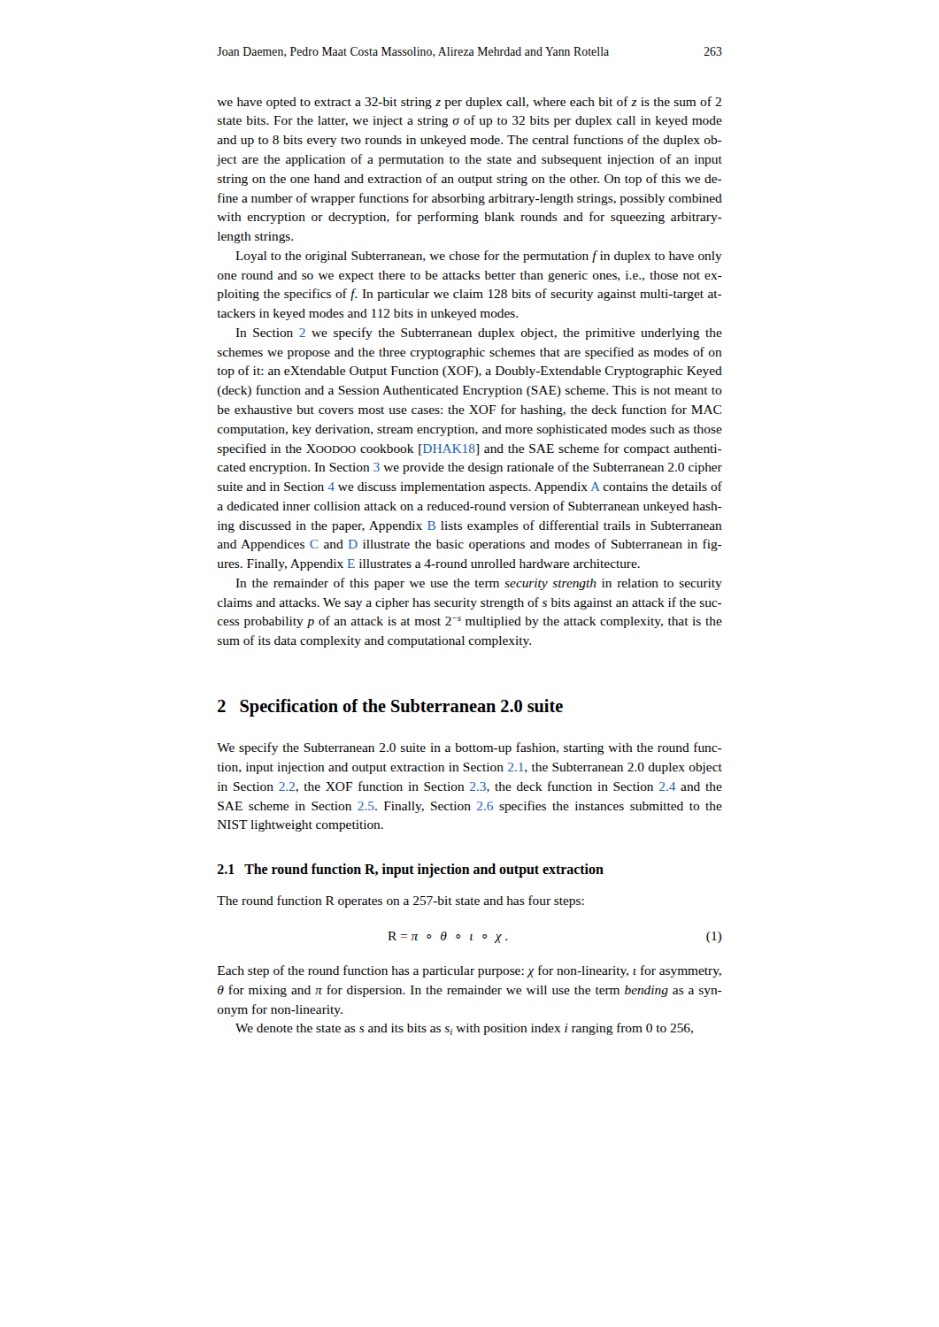Joan Daemen, Pedro Maat Costa Massolino, Alireza Mehrdad and Yann Rotella 263
we have opted to extract a 32-bit string z per duplex call, where each bit of z is the sum of 2 state bits. For the latter, we inject a string σ of up to 32 bits per duplex call in keyed mode and up to 8 bits every two rounds in unkeyed mode. The central functions of the duplex object are the application of a permutation to the state and subsequent injection of an input string on the one hand and extraction of an output string on the other. On top of this we define a number of wrapper functions for absorbing arbitrary-length strings, possibly combined with encryption or decryption, for performing blank rounds and for squeezing arbitrary-length strings.
Loyal to the original Subterranean, we chose for the permutation f in duplex to have only one round and so we expect there to be attacks better than generic ones, i.e., those not exploiting the specifics of f. In particular we claim 128 bits of security against multi-target attackers in keyed modes and 112 bits in unkeyed modes.
In Section 2 we specify the Subterranean duplex object, the primitive underlying the schemes we propose and the three cryptographic schemes that are specified as modes of on top of it: an eXtendable Output Function (XOF), a Doubly-Extendable Cryptographic Keyed (deck) function and a Session Authenticated Encryption (SAE) scheme. This is not meant to be exhaustive but covers most use cases: the XOF for hashing, the deck function for MAC computation, key derivation, stream encryption, and more sophisticated modes such as those specified in the XOODOO cookbook [DHAK18] and the SAE scheme for compact authenticated encryption. In Section 3 we provide the design rationale of the Subterranean 2.0 cipher suite and in Section 4 we discuss implementation aspects. Appendix A contains the details of a dedicated inner collision attack on a reduced-round version of Subterranean unkeyed hashing discussed in the paper, Appendix B lists examples of differential trails in Subterranean and Appendices C and D illustrate the basic operations and modes of Subterranean in figures. Finally, Appendix E illustrates a 4-round unrolled hardware architecture.
In the remainder of this paper we use the term security strength in relation to security claims and attacks. We say a cipher has security strength of s bits against an attack if the success probability p of an attack is at most 2−s multiplied by the attack complexity, that is the sum of its data complexity and computational complexity.
2 Specification of the Subterranean 2.0 suite
We specify the Subterranean 2.0 suite in a bottom-up fashion, starting with the round function, input injection and output extraction in Section 2.1, the Subterranean 2.0 duplex object in Section 2.2, the XOF function in Section 2.3, the deck function in Section 2.4 and the SAE scheme in Section 2.5. Finally, Section 2.6 specifies the instances submitted to the NIST lightweight competition.
2.1 The round function R, input injection and output extraction
The round function R operates on a 257-bit state and has four steps:
R = π ∘ θ ∘ ι ∘ χ . (1)
Each step of the round function has a particular purpose: χ for non-linearity, ι for asymmetry, θ for mixing and π for dispersion. In the remainder we will use the term bending as a synonym for non-linearity.
We denote the state as s and its bits as si with position index i ranging from 0 to 256,